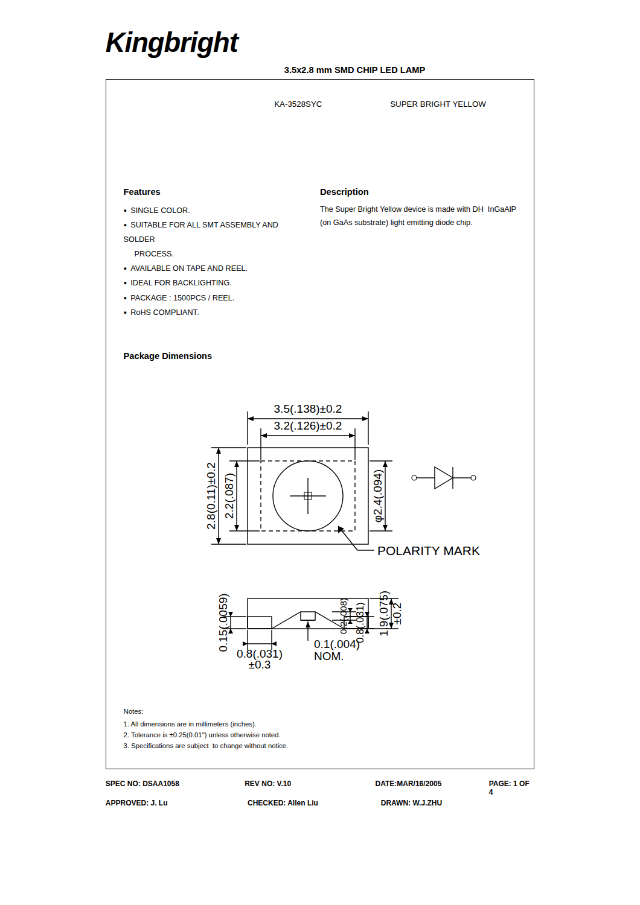Kingbright
3.5x2.8 mm SMD CHIP LED LAMP
KA-3528SYC SUPER BRIGHT YELLOW
Features
SINGLE COLOR.
SUITABLE FOR ALL SMT ASSEMBLY AND SOLDER
PROCESS.
AVAILABLE ON TAPE AND REEL.
IDEAL FOR BACKLIGHTING.
PACKAGE : 1500PCS / REEL.
RoHS COMPLIANT.
Description
The Super Bright Yellow device is made with DH InGaAlP (on GaAs substrate) light emitting diode chip.
Package Dimensions
3.5(.138)±0.2 3.2(.126)±0.2 2.8(0.11)±0.2 2.2(.087) φ2.4(.094) POLARITY MARK 0.15(.0059) 0.8(.031) ±0.3 0.1(.004) NOM. 1.9(.075) ±0.2 0.8(.031) 0.2(.008)
Notes:
1. All dimensions are in millimeters (inches).
2. Tolerance is ±0.25(0.01") unless otherwise noted.
3. Specifications are subject to change without notice.
SPEC NO: DSAA1058 REV NO: V.10 DATE:MAR/16/2005 PAGE: 1 OF 4
APPROVED: J. Lu CHECKED: Allen Liu DRAWN: W.J.ZHU